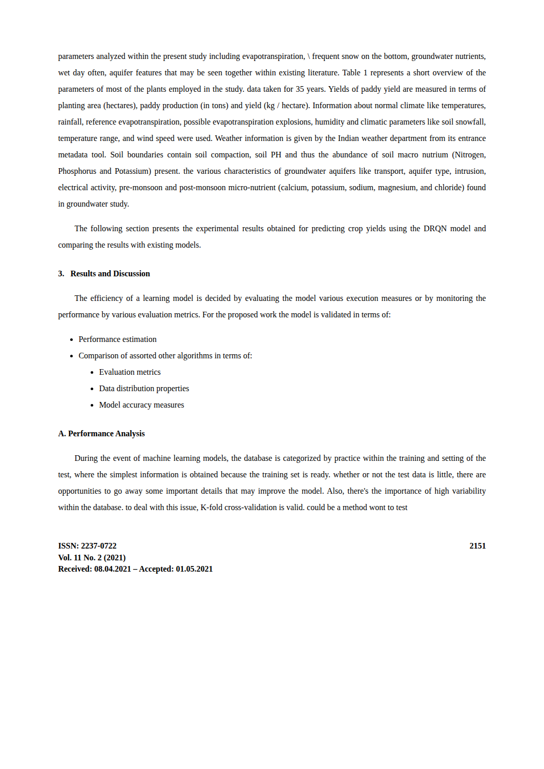parameters analyzed within the present study including evapotranspiration, \ frequent snow on the bottom, groundwater nutrients, wet day often, aquifer features that may be seen together within existing literature. Table 1 represents a short overview of the parameters of most of the plants employed in the study. data taken for 35 years. Yields of paddy yield are measured in terms of planting area (hectares), paddy production (in tons) and yield (kg / hectare). Information about normal climate like temperatures, rainfall, reference evapotranspiration, possible evapotranspiration explosions, humidity and climatic parameters like soil snowfall, temperature range, and wind speed were used. Weather information is given by the Indian weather department from its entrance metadata tool. Soil boundaries contain soil compaction, soil PH and thus the abundance of soil macro nutrium (Nitrogen, Phosphorus and Potassium) present. the various characteristics of groundwater aquifers like transport, aquifer type, intrusion, electrical activity, pre-monsoon and post-monsoon micro-nutrient (calcium, potassium, sodium, magnesium, and chloride) found in groundwater study.
The following section presents the experimental results obtained for predicting crop yields using the DRQN model and comparing the results with existing models.
3. Results and Discussion
The efficiency of a learning model is decided by evaluating the model various execution measures or by monitoring the performance by various evaluation metrics. For the proposed work the model is validated in terms of:
Performance estimation
Comparison of assorted other algorithms in terms of:
Evaluation metrics
Data distribution properties
Model accuracy measures
A. Performance Analysis
During the event of machine learning models, the database is categorized by practice within the training and setting of the test, where the simplest information is obtained because the training set is ready. whether or not the test data is little, there are opportunities to go away some important details that may improve the model. Also, there's the importance of high variability within the database. to deal with this issue, K-fold cross-validation is valid. could be a method wont to test
2151 ISSN: 2237-0722
Vol. 11 No. 2 (2021)
Received: 08.04.2021 – Accepted: 01.05.2021